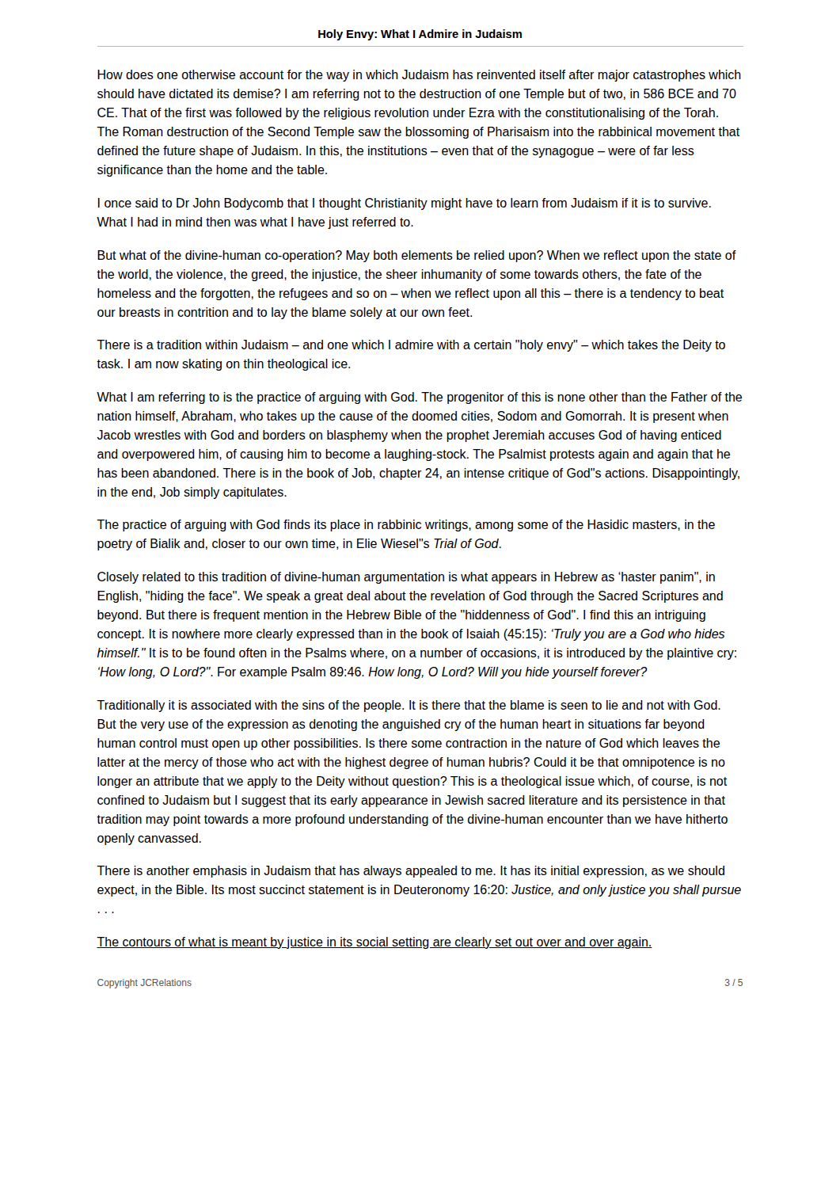Holy Envy: What I Admire in Judaism
How does one otherwise account for the way in which Judaism has reinvented itself after major catastrophes which should have dictated its demise? I am referring not to the destruction of one Temple but of two, in 586 BCE and 70 CE. That of the first was followed by the religious revolution under Ezra with the constitutionalising of the Torah. The Roman destruction of the Second Temple saw the blossoming of Pharisaism into the rabbinical movement that defined the future shape of Judaism. In this, the institutions – even that of the synagogue – were of far less significance than the home and the table.
I once said to Dr John Bodycomb that I thought Christianity might have to learn from Judaism if it is to survive. What I had in mind then was what I have just referred to.
But what of the divine-human co-operation? May both elements be relied upon? When we reflect upon the state of the world, the violence, the greed, the injustice, the sheer inhumanity of some towards others, the fate of the homeless and the forgotten, the refugees and so on – when we reflect upon all this – there is a tendency to beat our breasts in contrition and to lay the blame solely at our own feet.
There is a tradition within Judaism – and one which I admire with a certain "holy envy" – which takes the Deity to task. I am now skating on thin theological ice.
What I am referring to is the practice of arguing with God. The progenitor of this is none other than the Father of the nation himself, Abraham, who takes up the cause of the doomed cities, Sodom and Gomorrah. It is present when Jacob wrestles with God and borders on blasphemy when the prophet Jeremiah accuses God of having enticed and overpowered him, of causing him to become a laughing-stock. The Psalmist protests again and again that he has been abandoned. There is in the book of Job, chapter 24, an intense critique of God"s actions. Disappointingly, in the end, Job simply capitulates.
The practice of arguing with God finds its place in rabbinic writings, among some of the Hasidic masters, in the poetry of Bialik and, closer to our own time, in Elie Wiesel"s Trial of God.
Closely related to this tradition of divine-human argumentation is what appears in Hebrew as ‘haster panim", in English, "hiding the face". We speak a great deal about the revelation of God through the Sacred Scriptures and beyond. But there is frequent mention in the Hebrew Bible of the "hiddenness of God". I find this an intriguing concept. It is nowhere more clearly expressed than in the book of Isaiah (45:15): ‘Truly you are a God who hides himself." It is to be found often in the Psalms where, on a number of occasions, it is introduced by the plaintive cry: ‘How long, O Lord?". For example Psalm 89:46. How long, O Lord? Will you hide yourself forever?
Traditionally it is associated with the sins of the people. It is there that the blame is seen to lie and not with God. But the very use of the expression as denoting the anguished cry of the human heart in situations far beyond human control must open up other possibilities. Is there some contraction in the nature of God which leaves the latter at the mercy of those who act with the highest degree of human hubris? Could it be that omnipotence is no longer an attribute that we apply to the Deity without question? This is a theological issue which, of course, is not confined to Judaism but I suggest that its early appearance in Jewish sacred literature and its persistence in that tradition may point towards a more profound understanding of the divine-human encounter than we have hitherto openly canvassed.
There is another emphasis in Judaism that has always appealed to me. It has its initial expression, as we should expect, in the Bible. Its most succinct statement is in Deuteronomy 16:20: Justice, and only justice you shall pursue . . .
The contours of what is meant by justice in its social setting are clearly set out over and over again.
Copyright JCRelations 3 / 5